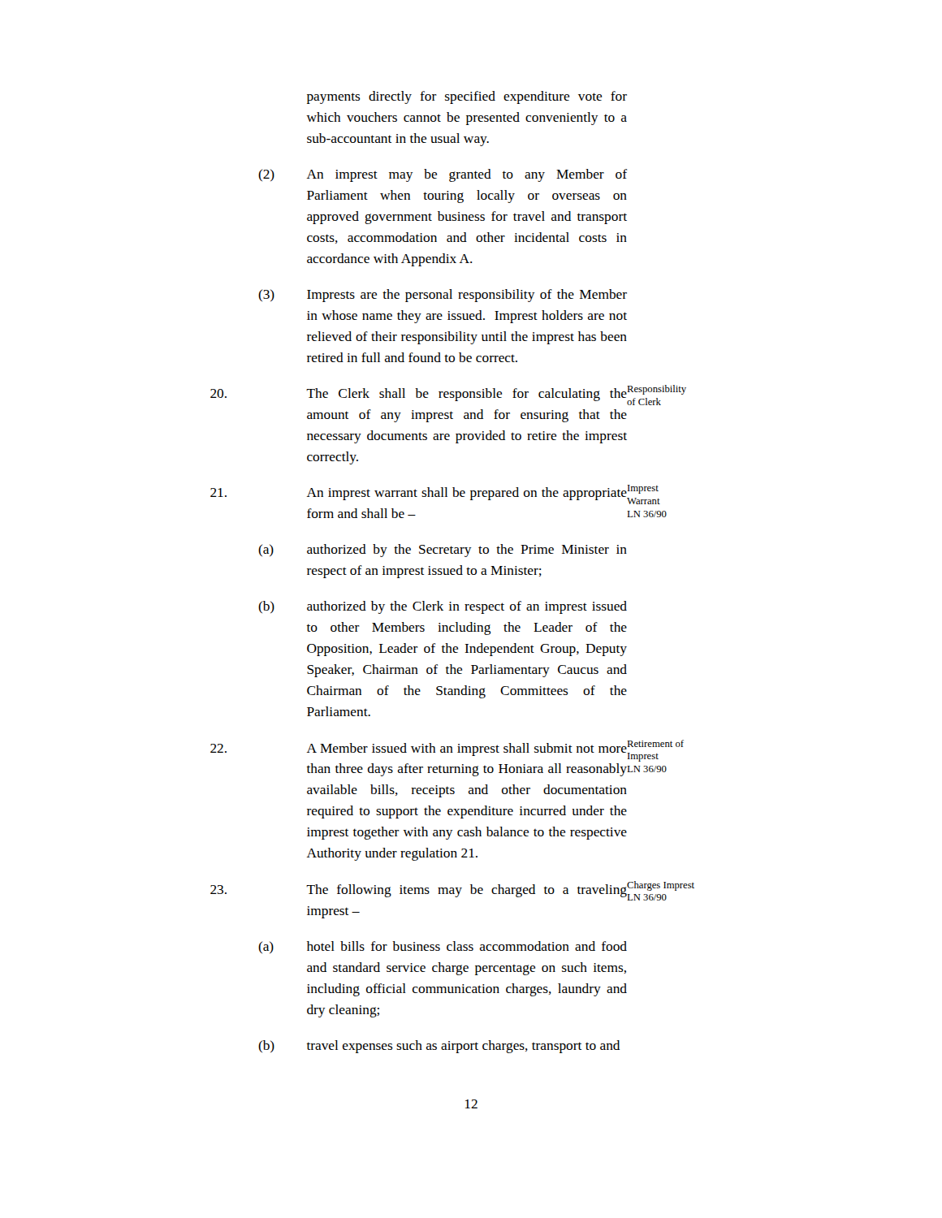| | | payments directly for specified expenditure vote for which vouchers cannot be presented conveniently to a sub-accountant in the usual way. | |
| | (2) | An imprest may be granted to any Member of Parliament when touring locally or overseas on approved government business for travel and transport costs, accommodation and other incidental costs in accordance with Appendix A. | |
| | (3) | Imprests are the personal responsibility of the Member in whose name they are issued. Imprest holders are not relieved of their responsibility until the imprest has been retired in full and found to be correct. | |
| 20. | | The Clerk shall be responsible for calculating the amount of any imprest and for ensuring that the necessary documents are provided to retire the imprest correctly. | Responsibility of Clerk |
| 21. | | An imprest warrant shall be prepared on the appropriate form and shall be – | Imprest Warrant LN 36/90 |
| | (a) | authorized by the Secretary to the Prime Minister in respect of an imprest issued to a Minister; | |
| | (b) | authorized by the Clerk in respect of an imprest issued to other Members including the Leader of the Opposition, Leader of the Independent Group, Deputy Speaker, Chairman of the Parliamentary Caucus and Chairman of the Standing Committees of the Parliament. | |
| 22. | | A Member issued with an imprest shall submit not more than three days after returning to Honiara all reasonably available bills, receipts and other documentation required to support the expenditure incurred under the imprest together with any cash balance to the respective Authority under regulation 21. | Retirement of Imprest LN 36/90 |
| 23. | | The following items may be charged to a traveling imprest – | Charges Imprest LN 36/90 |
| | (a) | hotel bills for business class accommodation and food and standard service charge percentage on such items, including official communication charges, laundry and dry cleaning; | |
| | (b) | travel expenses such as airport charges, transport to and | |
12